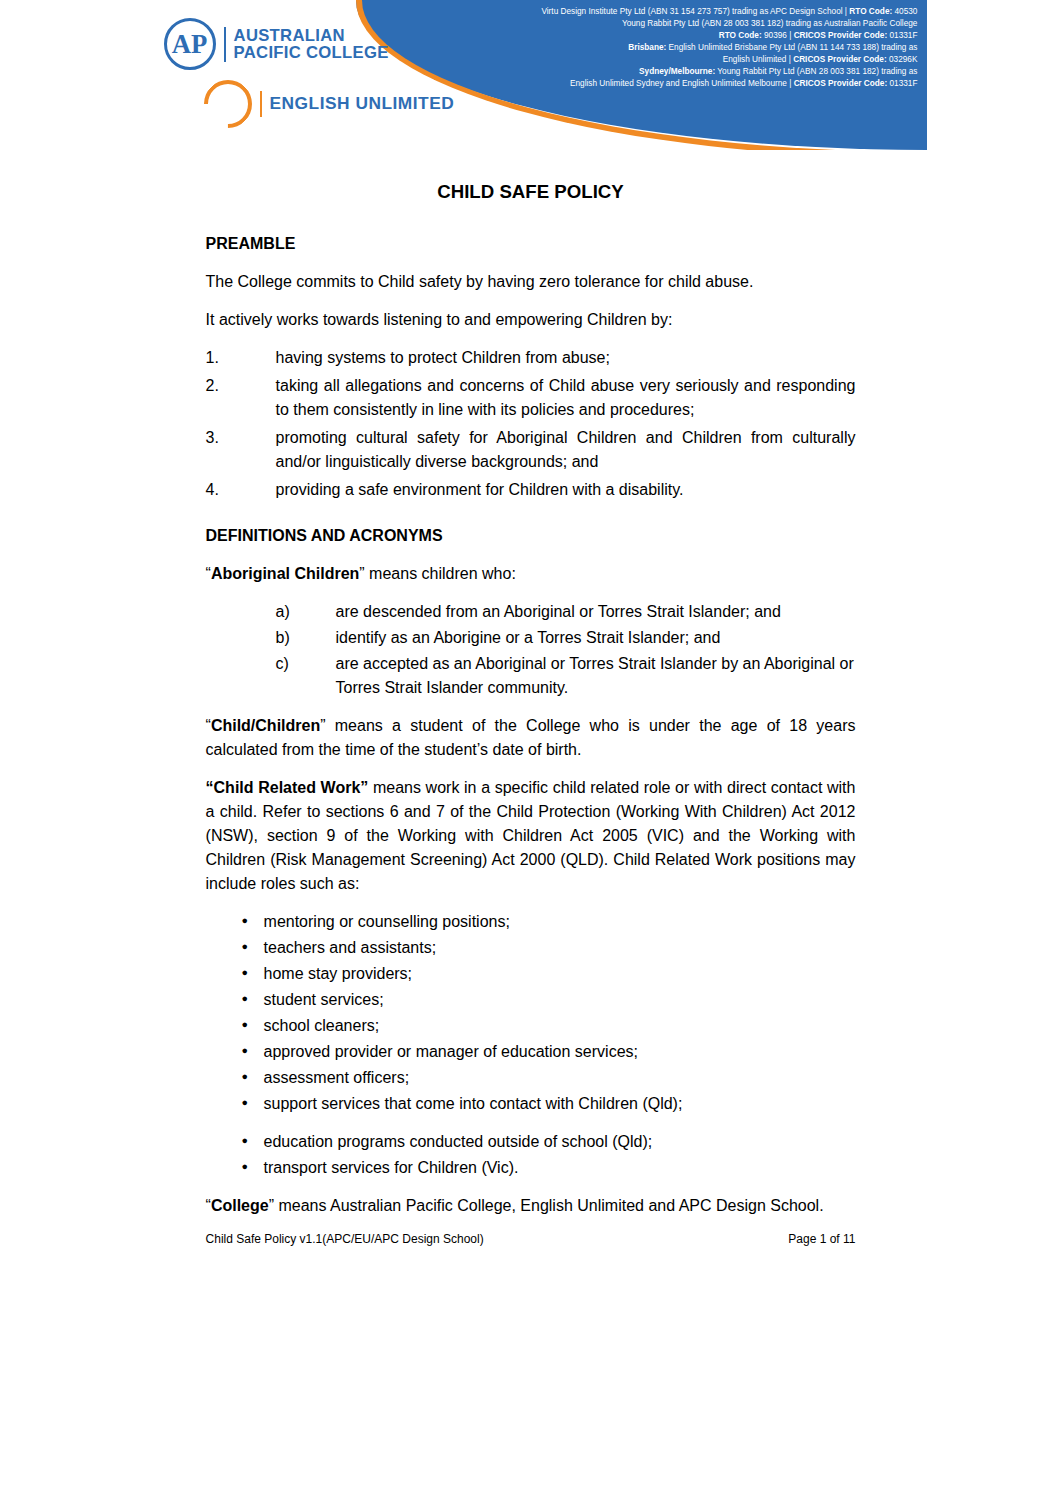Virtu Design Institute Pty Ltd (ABN 31 154 273 757) trading as APC Design School | RTO Code: 40530
Young Rabbit Pty Ltd (ABN 28 003 381 182) trading as Australian Pacific College
RTO Code: 90396 | CRICOS Provider Code: 01331F
Brisbane: English Unlimited Brisbane Pty Ltd (ABN 11 144 733 188) trading as
English Unlimited | CRICOS Provider Code: 03296K
Sydney/Melbourne: Young Rabbit Pty Ltd (ABN 28 003 381 182) trading as
English Unlimited Sydney and English Unlimited Melbourne | CRICOS Provider Code: 01331F
AP
AUSTRALIAN
PACIFIC COLLEGE
ENGLISH UNLIMITED
CHILD SAFE POLICY
PREAMBLE
The College commits to Child safety by having zero tolerance for child abuse.
It actively works towards listening to and empowering Children by:
1. having systems to protect Children from abuse;
2. taking all allegations and concerns of Child abuse very seriously and responding to them consistently in line with its policies and procedures;
3. promoting cultural safety for Aboriginal Children and Children from culturally and/or linguistically diverse backgrounds; and
4. providing a safe environment for Children with a disability.
DEFINITIONS AND ACRONYMS
“Aboriginal Children” means children who:
a) are descended from an Aboriginal or Torres Strait Islander; and
b) identify as an Aborigine or a Torres Strait Islander; and
c) are accepted as an Aboriginal or Torres Strait Islander by an Aboriginal or Torres Strait Islander community.
“Child/Children” means a student of the College who is under the age of 18 years calculated from the time of the student’s date of birth.
“Child Related Work” means work in a specific child related role or with direct contact with a child. Refer to sections 6 and 7 of the Child Protection (Working With Children) Act 2012 (NSW), section 9 of the Working with Children Act 2005 (VIC) and the Working with Children (Risk Management Screening) Act 2000 (QLD). Child Related Work positions may include roles such as:
mentoring or counselling positions;
teachers and assistants;
home stay providers;
student services;
school cleaners;
approved provider or manager of education services;
assessment officers;
support services that come into contact with Children (Qld);
education programs conducted outside of school (Qld);
transport services for Children (Vic).
“College” means Australian Pacific College, English Unlimited and APC Design School.
Child Safe Policy v1.1(APC/EU/APC Design School) Page 1 of 11